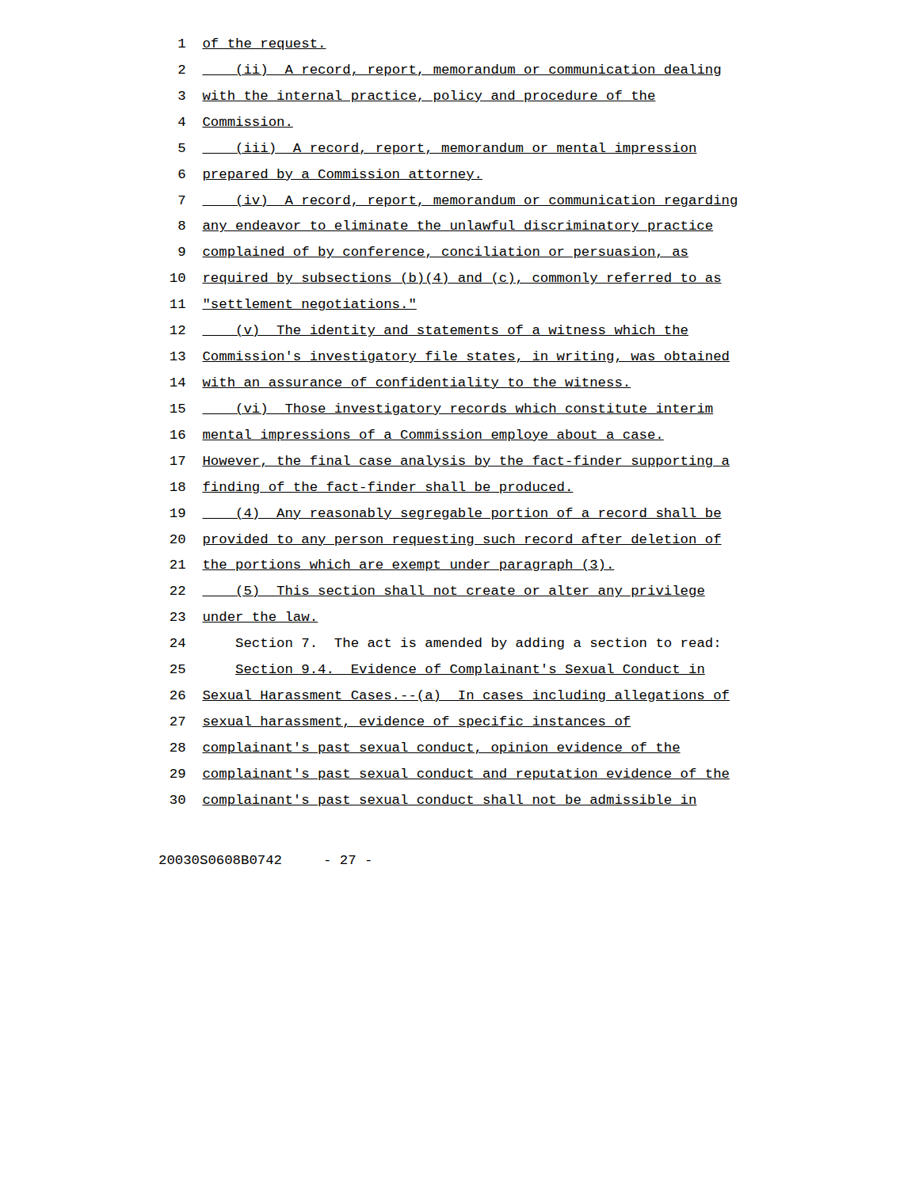of the request.
(ii) A record, report, memorandum or communication dealing
with the internal practice, policy and procedure of the
Commission.
(iii) A record, report, memorandum or mental impression
prepared by a Commission attorney.
(iv) A record, report, memorandum or communication regarding
any endeavor to eliminate the unlawful discriminatory practice
complained of by conference, conciliation or persuasion, as
required by subsections (b)(4) and (c), commonly referred to as
"settlement negotiations."
(v) The identity and statements of a witness which the
Commission's investigatory file states, in writing, was obtained
with an assurance of confidentiality to the witness.
(vi) Those investigatory records which constitute interim
mental impressions of a Commission employe about a case.
However, the final case analysis by the fact-finder supporting a
finding of the fact-finder shall be produced.
(4) Any reasonably segregable portion of a record shall be
provided to any person requesting such record after deletion of
the portions which are exempt under paragraph (3).
(5) This section shall not create or alter any privilege
under the law.
Section 7. The act is amended by adding a section to read:
Section 9.4. Evidence of Complainant's Sexual Conduct in
Sexual Harassment Cases.--(a) In cases including allegations of
sexual harassment, evidence of specific instances of
complainant's past sexual conduct, opinion evidence of the
complainant's past sexual conduct and reputation evidence of the
complainant's past sexual conduct shall not be admissible in
20030S0608B0742 - 27 -